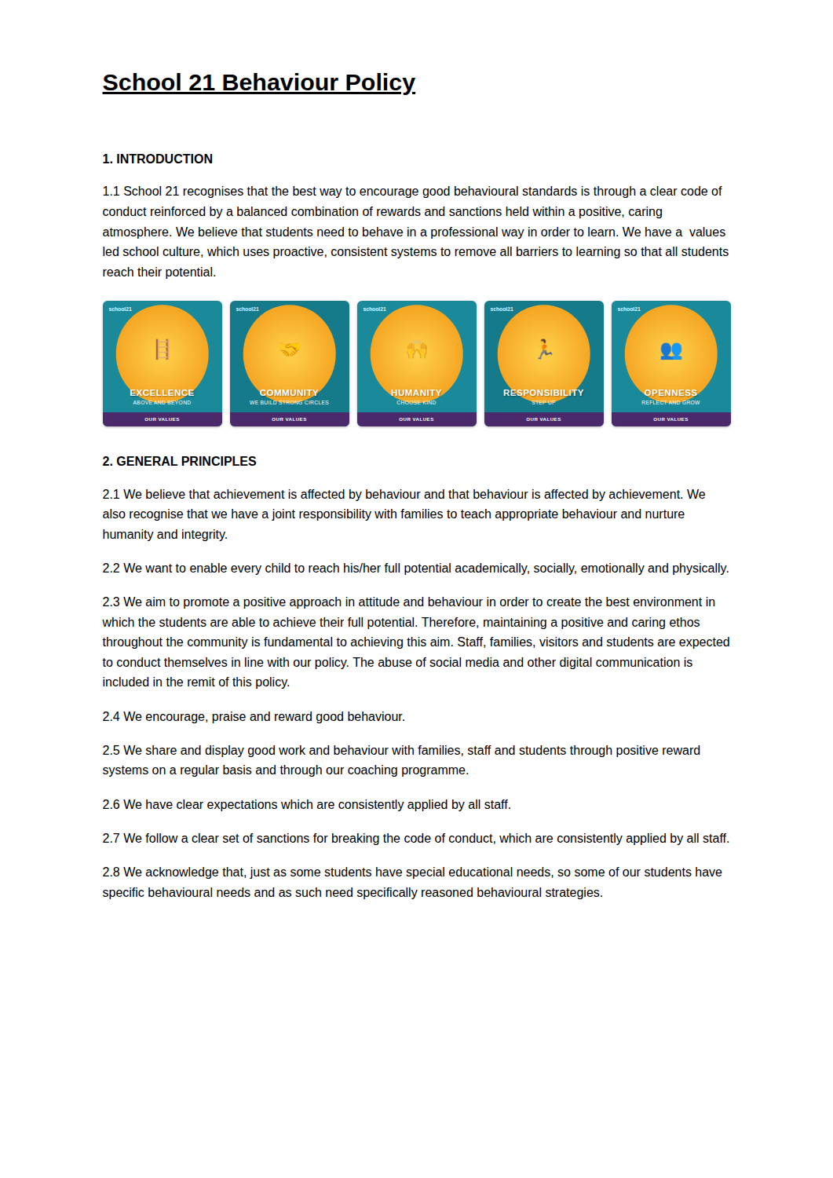School 21 Behaviour Policy
1. INTRODUCTION
1.1 School 21 recognises that the best way to encourage good behavioural standards is through a clear code of conduct reinforced by a balanced combination of rewards and sanctions held within a positive, caring atmosphere. We believe that students need to behave in a professional way in order to learn. We have a values led school culture, which uses proactive, consistent systems to remove all barriers to learning so that all students reach their potential.
school21
🪜
Excellence
Above and Beyond
Our Values
school21
🤝
Community
We Build Strong Circles
Our Values
school21
🙌
Humanity
Choose Kind
Our Values
school21
🏃
Responsibility
Step Up
Our Values
school21
👥
Openness
Reflect and Grow
Our Values
2. GENERAL PRINCIPLES
2.1 We believe that achievement is affected by behaviour and that behaviour is affected by achievement. We also recognise that we have a joint responsibility with families to teach appropriate behaviour and nurture humanity and integrity.
2.2 We want to enable every child to reach his/her full potential academically, socially, emotionally and physically.
2.3 We aim to promote a positive approach in attitude and behaviour in order to create the best environment in which the students are able to achieve their full potential. Therefore, maintaining a positive and caring ethos throughout the community is fundamental to achieving this aim. Staff, families, visitors and students are expected to conduct themselves in line with our policy. The abuse of social media and other digital communication is included in the remit of this policy.
2.4 We encourage, praise and reward good behaviour.
2.5 We share and display good work and behaviour with families, staff and students through positive reward systems on a regular basis and through our coaching programme.
2.6 We have clear expectations which are consistently applied by all staff.
2.7 We follow a clear set of sanctions for breaking the code of conduct, which are consistently applied by all staff.
2.8 We acknowledge that, just as some students have special educational needs, so some of our students have specific behavioural needs and as such need specifically reasoned behavioural strategies.